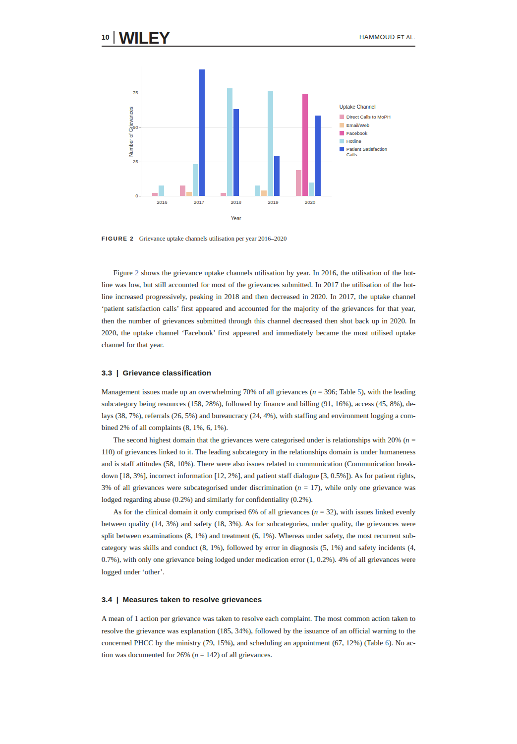10 WILEY
HAMMOUD ET AL.
Number of Grievances
0 25 50 75
Uptake Channel
Direct Calls to MoPH
Email/Web
Facebook
Hotline
Patient Satisfaction
Calls
20162017201820192020
Year
FIGURE 2 Grievance uptake channels utilisation per year 2016–2020
Figure 2 shows the grievance uptake channels utilisation by year. In 2016, the utilisation of the hotline was low, but still accounted for most of the grievances submitted. In 2017 the utilisation of the hotline increased progressively, peaking in 2018 and then decreased in 2020. In 2017, the uptake channel ‘patient satisfaction calls’ first appeared and accounted for the majority of the grievances for that year, then the number of grievances submitted through this channel decreased then shot back up in 2020. In 2020, the uptake channel ‘Facebook’ first appeared and immediately became the most utilised uptake channel for that year.
3.3|Grievance classification
Management issues made up an overwhelming 70% of all grievances (n = 396; Table 5), with the leading subcategory being resources (158, 28%), followed by finance and billing (91, 16%), access (45, 8%), delays (38, 7%), referrals (26, 5%) and bureaucracy (24, 4%), with staffing and environment logging a combined 2% of all complaints (8, 1%, 6, 1%).
The second highest domain that the grievances were categorised under is relationships with 20% (n = 110) of grievances linked to it. The leading subcategory in the relationships domain is under humaneness and is staff attitudes (58, 10%). There were also issues related to communication (Communication breakdown [18, 3%], incorrect information [12, 2%], and patient staff dialogue [3, 0.5%]). As for patient rights, 3% of all grievances were subcategorised under discrimination (n = 17), while only one grievance was lodged regarding abuse (0.2%) and similarly for confidentiality (0.2%).
As for the clinical domain it only comprised 6% of all grievances (n = 32), with issues linked evenly between quality (14, 3%) and safety (18, 3%). As for subcategories, under quality, the grievances were split between examinations (8, 1%) and treatment (6, 1%). Whereas under safety, the most recurrent subcategory was skills and conduct (8, 1%), followed by error in diagnosis (5, 1%) and safety incidents (4, 0.7%), with only one grievance being lodged under medication error (1, 0.2%). 4% of all grievances were logged under ‘other’.
3.4|Measures taken to resolve grievances
A mean of 1 action per grievance was taken to resolve each complaint. The most common action taken to resolve the grievance was explanation (185, 34%), followed by the issuance of an official warning to the concerned PHCC by the ministry (79, 15%), and scheduling an appointment (67, 12%) (Table 6). No action was documented for 26% (n = 142) of all grievances.